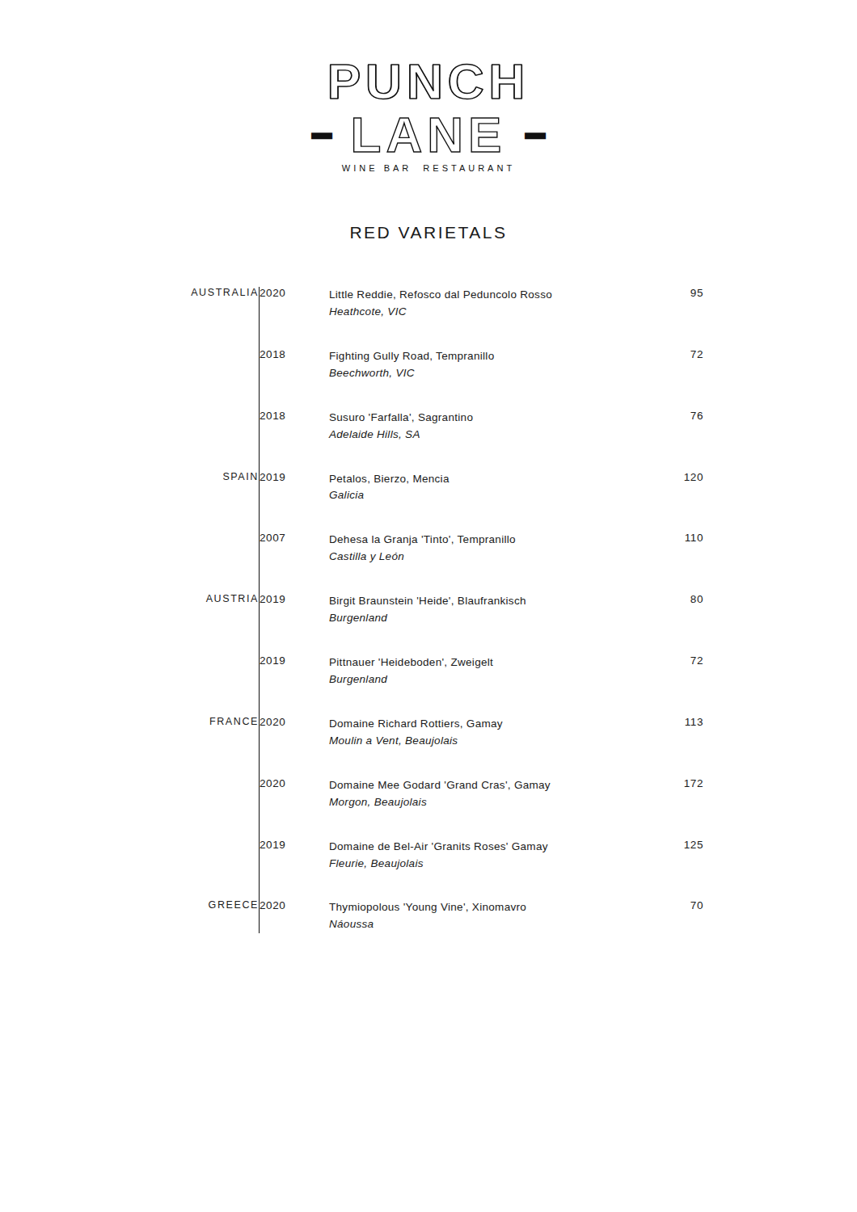PUNCH ━ LANE ━ WINE BAR RESTAURANT
RED VARIETALS
| AUSTRALIA | | 2020 | Little Reddie, Refosco dal Peduncolo Rosso Heathcote, VIC | 95 |
| | | 2018 | Fighting Gully Road, Tempranillo Beechworth, VIC | 72 |
| | | 2018 | Susuro 'Farfalla', Sagrantino Adelaide Hills, SA | 76 |
| SPAIN | | 2019 | Petalos, Bierzo, Mencia Galicia | 120 |
| | | 2007 | Dehesa la Granja 'Tinto', Tempranillo Castilla y León | 110 |
| AUSTRIA | | 2019 | Birgit Braunstein 'Heide', Blaufrankisch Burgenland | 80 |
| | | 2019 | Pittnauer 'Heideboden', Zweigelt Burgenland | 72 |
| FRANCE | | 2020 | Domaine Richard Rottiers, Gamay Moulin a Vent, Beaujolais | 113 |
| | | 2020 | Domaine Mee Godard 'Grand Cras', Gamay Morgon, Beaujolais | 172 |
| | | 2019 | Domaine de Bel-Air 'Granits Roses' Gamay Fleurie, Beaujolais | 125 |
| GREECE | | 2020 | Thymiopolous 'Young Vine', Xinomavro Náoussa | 70 |